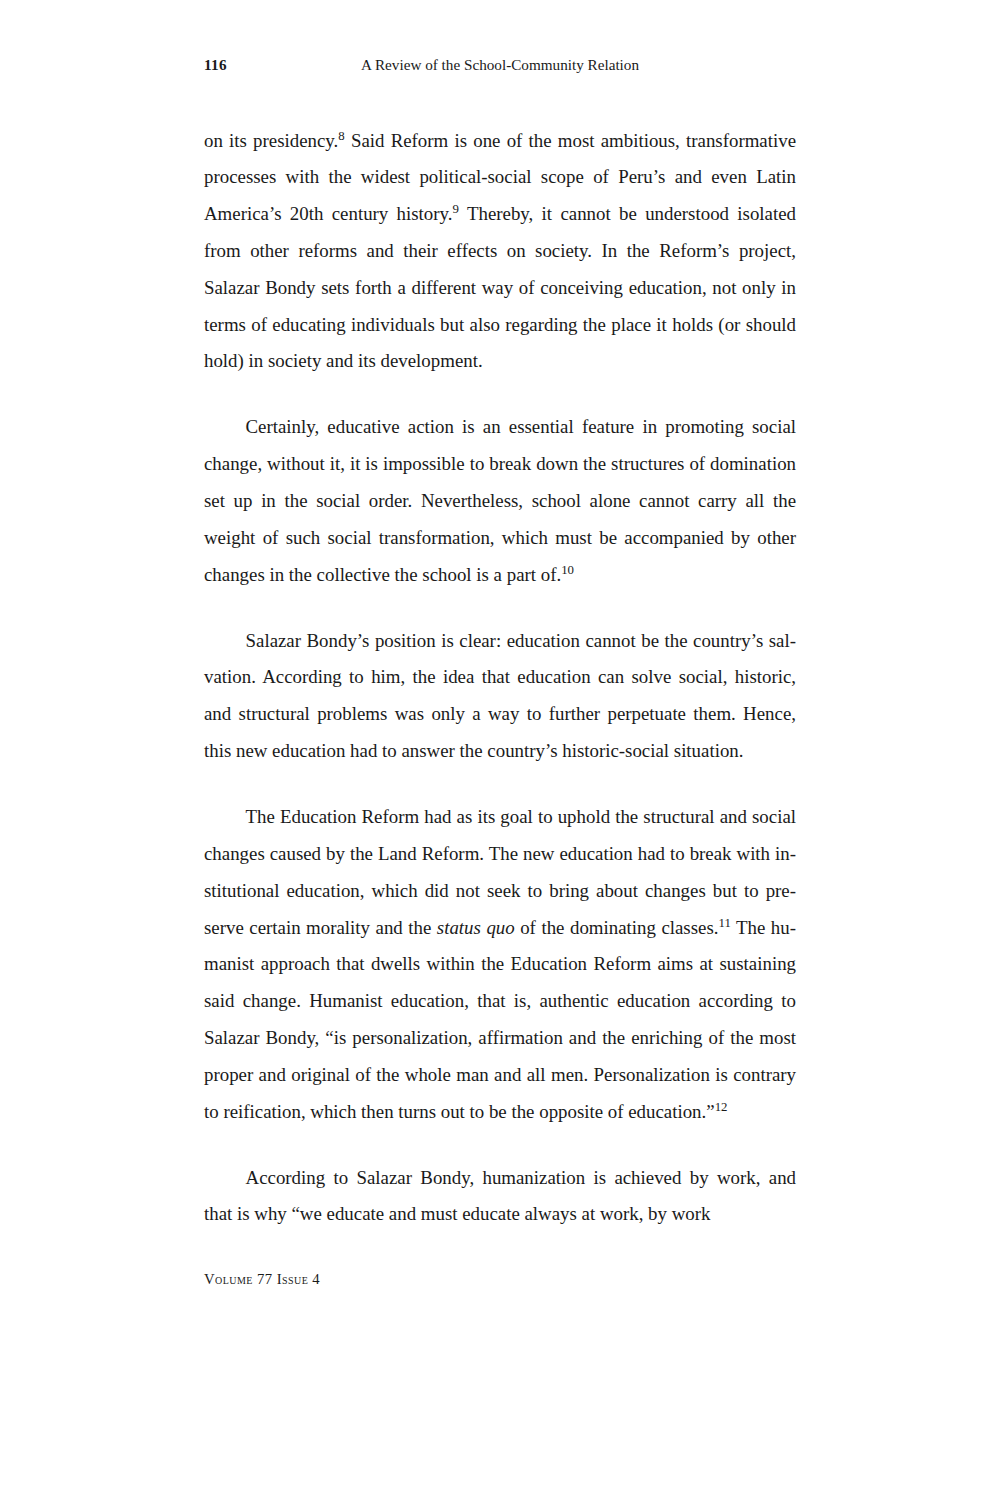116 A Review of the School-Community Relation
on its presidency.8 Said Reform is one of the most ambitious, transformative processes with the widest political-social scope of Peru’s and even Latin America’s 20th century history.9 Thereby, it cannot be understood isolated from other reforms and their effects on society. In the Reform’s project, Salazar Bondy sets forth a different way of conceiving education, not only in terms of educating individuals but also regarding the place it holds (or should hold) in society and its development.
Certainly, educative action is an essential feature in promoting social change, without it, it is impossible to break down the structures of domination set up in the social order. Nevertheless, school alone cannot carry all the weight of such social transformation, which must be accompanied by other changes in the collective the school is a part of.10
Salazar Bondy’s position is clear: education cannot be the country’s salvation. According to him, the idea that education can solve social, historic, and structural problems was only a way to further perpetuate them. Hence, this new education had to answer the country’s historic-social situation.
The Education Reform had as its goal to uphold the structural and social changes caused by the Land Reform. The new education had to break with institutional education, which did not seek to bring about changes but to preserve certain morality and the status quo of the dominating classes.11 The humanist approach that dwells within the Education Reform aims at sustaining said change. Humanist education, that is, authentic education according to Salazar Bondy, “is personalization, affirmation and the enriching of the most proper and original of the whole man and all men. Personalization is contrary to reification, which then turns out to be the opposite of education.”12
According to Salazar Bondy, humanization is achieved by work, and that is why “we educate and must educate always at work, by work
Volume 77 Issue 4